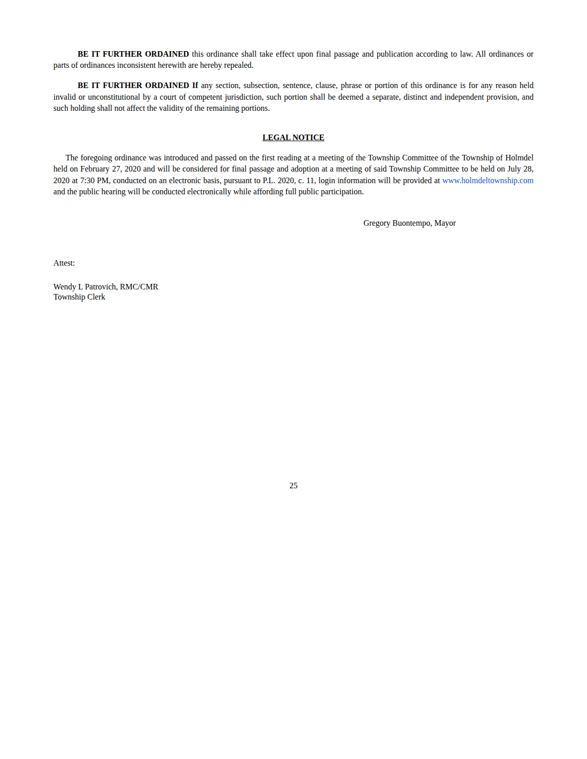BE IT FURTHER ORDAINED this ordinance shall take effect upon final passage and publication according to law. All ordinances or parts of ordinances inconsistent herewith are hereby repealed.
BE IT FURTHER ORDAINED If any section, subsection, sentence, clause, phrase or portion of this ordinance is for any reason held invalid or unconstitutional by a court of competent jurisdiction, such portion shall be deemed a separate, distinct and independent provision, and such holding shall not affect the validity of the remaining portions.
LEGAL NOTICE
The foregoing ordinance was introduced and passed on the first reading at a meeting of the Township Committee of the Township of Holmdel held on February 27, 2020 and will be considered for final passage and adoption at a meeting of said Township Committee to be held on July 28, 2020 at 7:30 PM, conducted on an electronic basis, pursuant to P.L. 2020, c. 11, login information will be provided at www.holmdeltownship.com and the public hearing will be conducted electronically while affording full public participation.
Gregory Buontempo, Mayor
Attest:
Wendy L Patrovich, RMC/CMR
Township Clerk
25